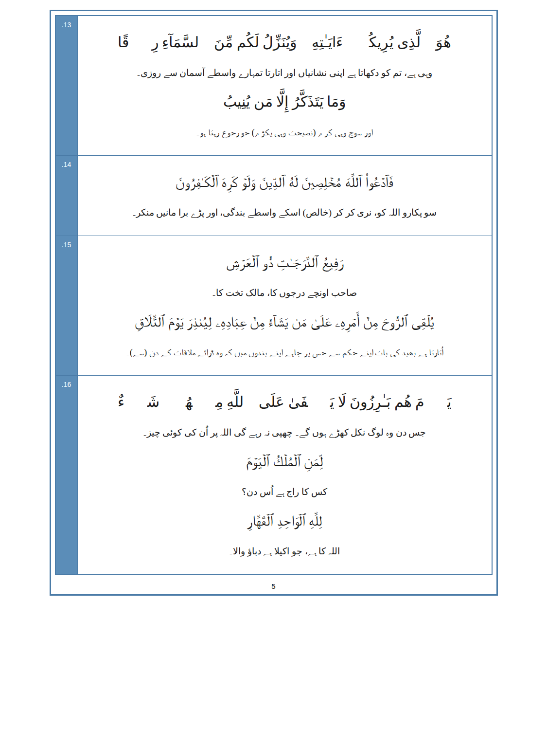| هُوَ ٱلَّذِى يُرِيكُمۡ ءَايَـٰتِهِۦ وَيُنَزِّلُ لَكُم مِّنَ ٱلسَّمَآءِ رِزۡقًا وہی ہے، تم کو دکھاتا ہے اپنی نشانیاں اور اتارتا تمہارے واسطے آسمان سے روزی۔ وَمَا يَتَذَكَّرُ إِلَّا مَن يُنِيبُ اور سوچ وہی کرے (نصیحت وہی پکڑے) جو رجوع رہتا ہو۔ | 13. |
| فَٱدۡعُوا۟ ٱللَّهَ مُخۡلِصِينَ لَهُ ٱلدِّينَ وَلَوۡ كَرِهَ ٱلۡكَـٰفِرُونَ سو پکارو اللہ کو، نری کر کر (خالص) اسکے واسطے بندگی، اور پڑے برا مانیں منکر۔ | 14. |
| رَفِيعُ ٱلدَّرَجَـٰتِ ذُو ٱلۡعَرۡشِ صاحب اونچے درجوں کا، مالک تخت کا۔ يُلۡقِى ٱلرُّوحَ مِنۡ أَمۡرِهِۦ عَلَىٰ مَن يَشَآءُ مِنۡ عِبَادِهِۦ لِيُنذِرَ يَوۡمَ ٱلتَّلَاقِ اُتارتا ہے بھید کی بات اپنے حکم سے جس پر چاہے اپنے بندوں میں کہ وہ ڈرائے ملاقات کے دن (سے)۔ | 15. |
| يَوۡمَ هُم بَـٰرِزُونَ لَا يَخۡفَىٰ عَلَى ٱللَّهِ مِنۡهُمۡ شَىۡءٌ جس دن وہ لوگ نکل کھڑے ہوں گے۔ چھپی نہ رہے گی اللہ پر اُن کی کوئی چیز۔ لِّمَنِ ٱلۡمُلۡكُ ٱلۡيَوۡمَ کس کا راج ہے اُس دن؟ لِلَّهِ ٱلۡوَاحِدِ ٱلۡقَهَّارِ اللہ کا ہے، جو اکیلا ہے دباؤ والا۔ | 16. |
5